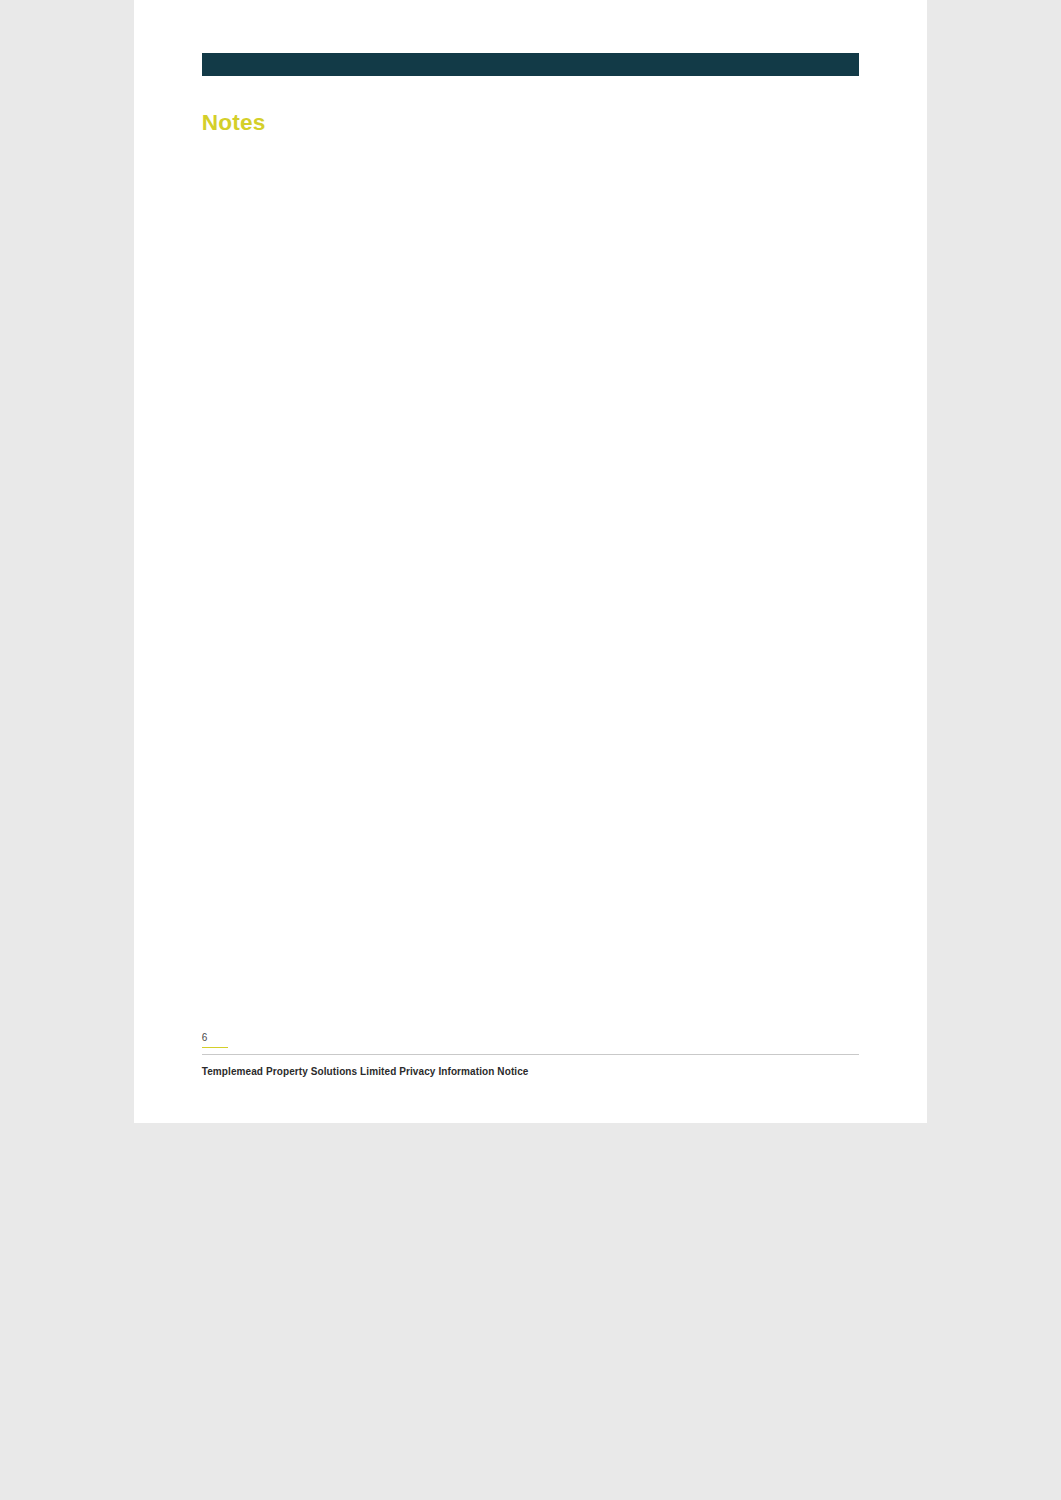Notes
6
Templemead Property Solutions Limited Privacy Information Notice